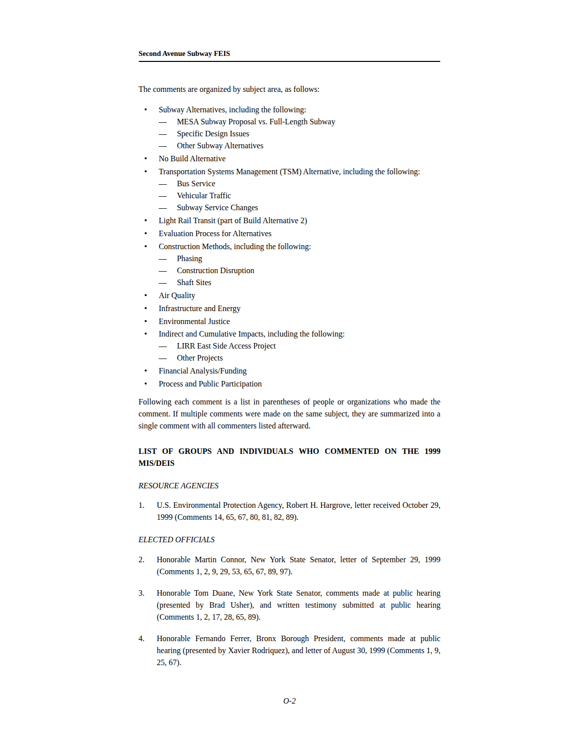Second Avenue Subway FEIS
The comments are organized by subject area, as follows:
Subway Alternatives, including the following:
MESA Subway Proposal vs. Full-Length Subway
Specific Design Issues
Other Subway Alternatives
No Build Alternative
Transportation Systems Management (TSM) Alternative, including the following:
Bus Service
Vehicular Traffic
Subway Service Changes
Light Rail Transit (part of Build Alternative 2)
Evaluation Process for Alternatives
Construction Methods, including the following:
Phasing
Construction Disruption
Shaft Sites
Air Quality
Infrastructure and Energy
Environmental Justice
Indirect and Cumulative Impacts, including the following:
LIRR East Side Access Project
Other Projects
Financial Analysis/Funding
Process and Public Participation
Following each comment is a list in parentheses of people or organizations who made the comment. If multiple comments were made on the same subject, they are summarized into a single comment with all commenters listed afterward.
LIST OF GROUPS AND INDIVIDUALS WHO COMMENTED ON THE 1999 MIS/DEIS
RESOURCE AGENCIES
U.S. Environmental Protection Agency, Robert H. Hargrove, letter received October 29, 1999 (Comments 14, 65, 67, 80, 81, 82, 89).
ELECTED OFFICIALS
Honorable Martin Connor, New York State Senator, letter of September 29, 1999 (Comments 1, 2, 9, 29, 53, 65, 67, 89, 97).
Honorable Tom Duane, New York State Senator, comments made at public hearing (presented by Brad Usher), and written testimony submitted at public hearing (Comments 1, 2, 17, 28, 65, 89).
Honorable Fernando Ferrer, Bronx Borough President, comments made at public hearing (presented by Xavier Rodriquez), and letter of August 30, 1999 (Comments 1, 9, 25, 67).
O-2